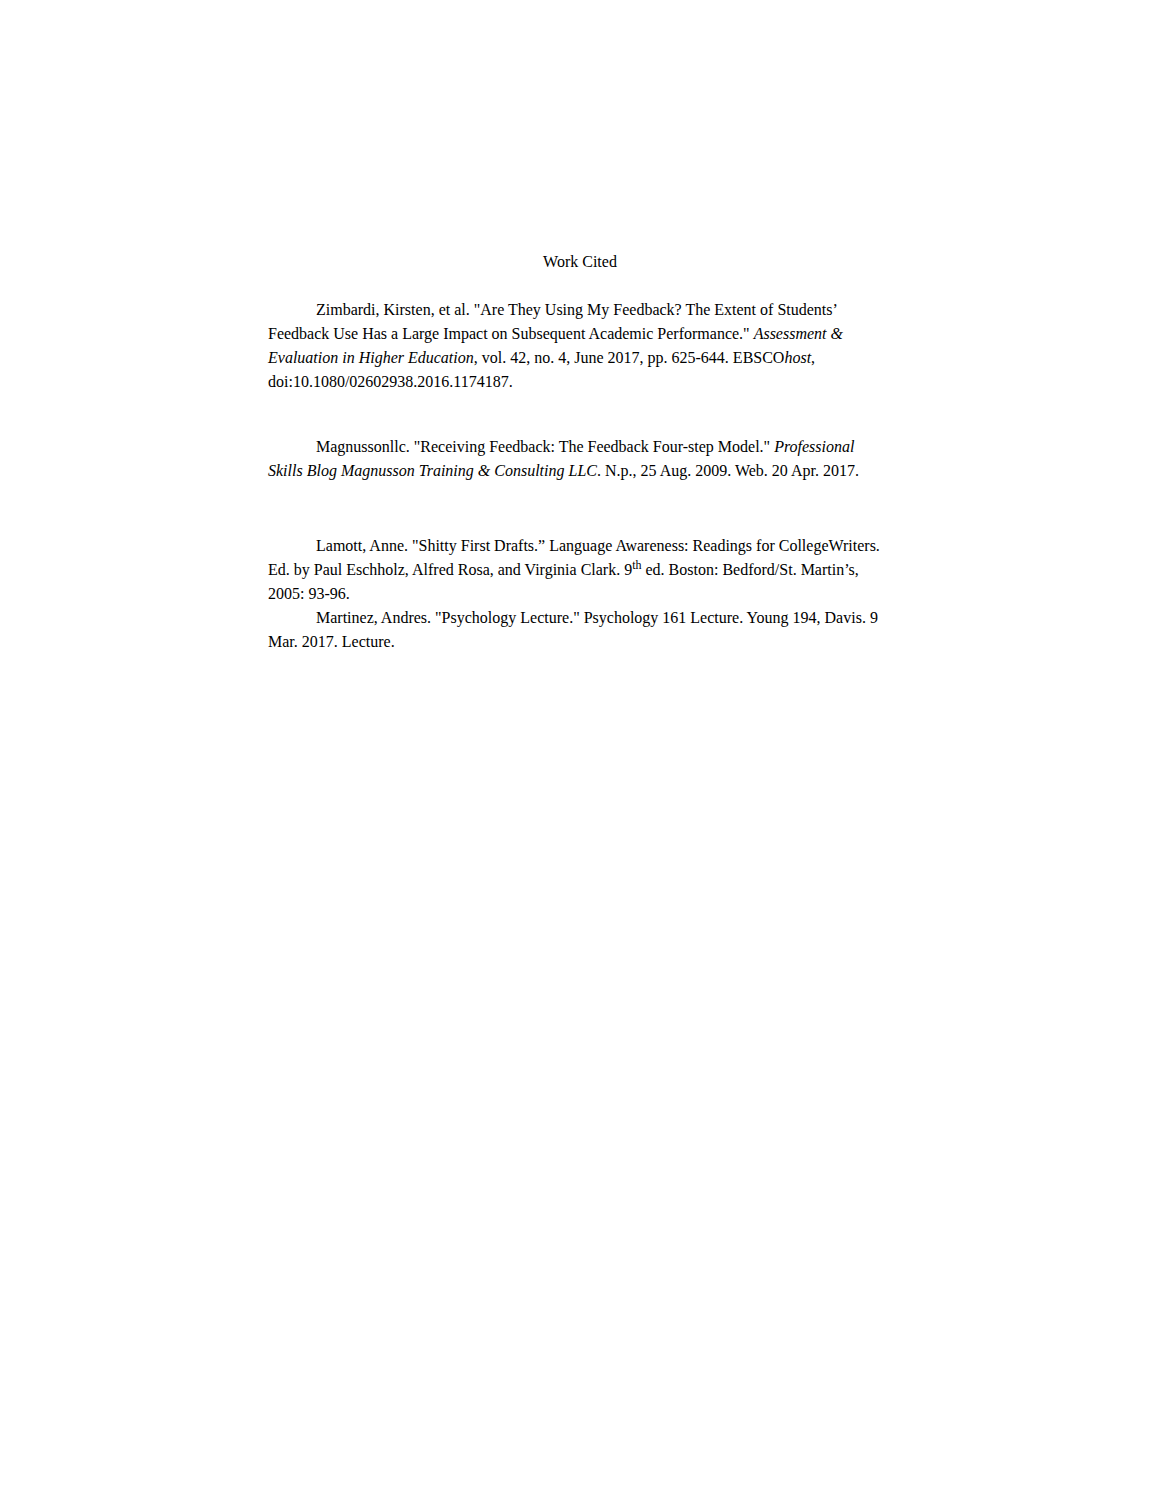Work Cited
Zimbardi, Kirsten, et al. "Are They Using My Feedback? The Extent of Students’ Feedback Use Has a Large Impact on Subsequent Academic Performance." Assessment & Evaluation in Higher Education, vol. 42, no. 4, June 2017, pp. 625-644. EBSCOhost, doi:10.1080/02602938.2016.1174187.
Magnussonllc. "Receiving Feedback: The Feedback Four-step Model." Professional Skills Blog Magnusson Training & Consulting LLC. N.p., 25 Aug. 2009. Web. 20 Apr. 2017.
Lamott, Anne. "Shitty First Drafts.” Language Awareness: Readings for CollegeWriters. Ed. by Paul Eschholz, Alfred Rosa, and Virginia Clark. 9th ed. Boston: Bedford/St. Martin’s, 2005: 93-96.
Martinez, Andres. "Psychology Lecture." Psychology 161 Lecture. Young 194, Davis. 9 Mar. 2017. Lecture.